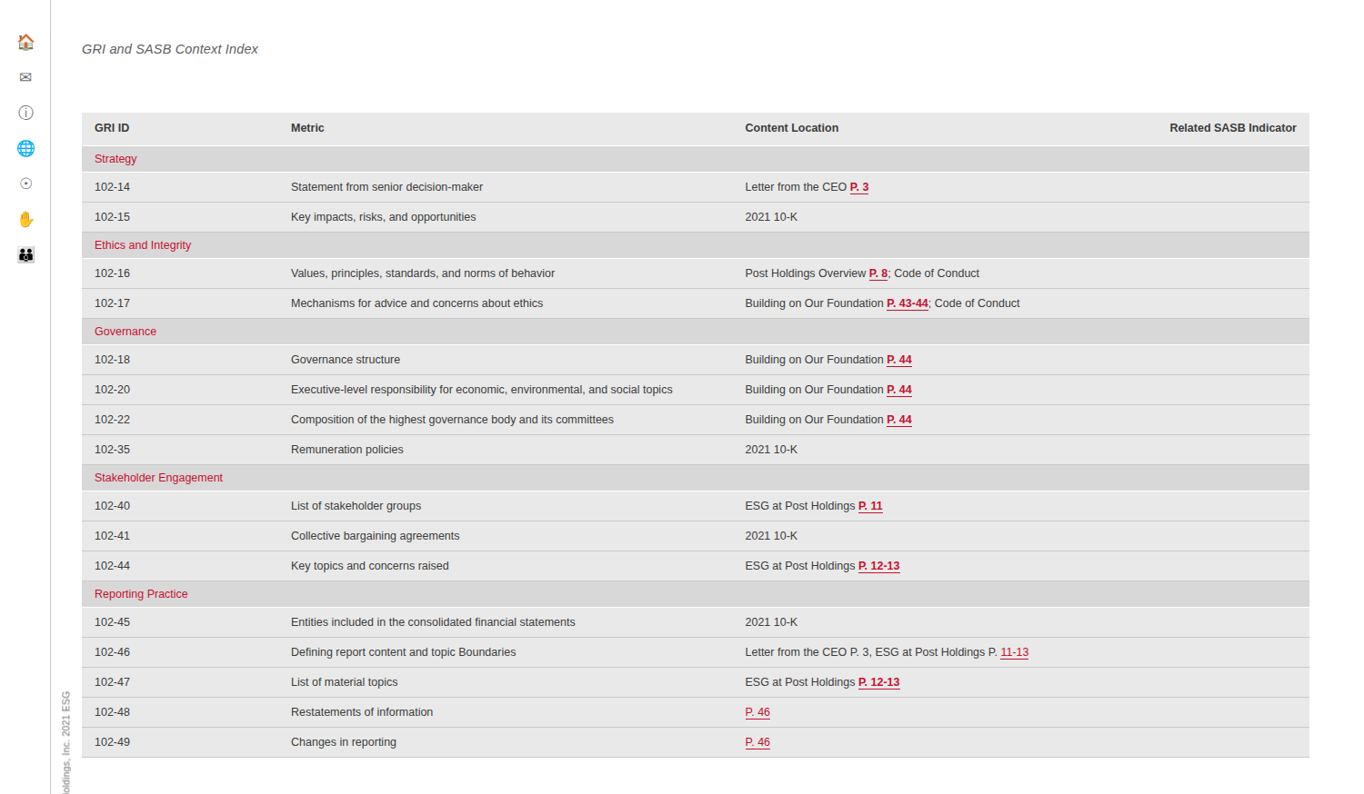🏠 ✉ ⓘ 🌐 ☉ ✋ 👪
Post Holdings, Inc. 2021 ESG
GRI and SASB Context Index
| GRI ID | Metric | Content Location | Related SASB Indicator |
| --- | --- | --- | --- |
| Strategy |
| 102-14 | Statement from senior decision-maker | Letter from the CEO P. 3 | |
| 102-15 | Key impacts, risks, and opportunities | 2021 10-K | |
| Ethics and Integrity |
| 102-16 | Values, principles, standards, and norms of behavior | Post Holdings Overview P. 8 ; Code of Conduct | |
| 102-17 | Mechanisms for advice and concerns about ethics | Building on Our Foundation P. 43-44 ; Code of Conduct | |
| Governance |
| 102-18 | Governance structure | Building on Our Foundation P. 44 | |
| 102-20 | Executive-level responsibility for economic, environmental, and social topics | Building on Our Foundation P. 44 | |
| 102-22 | Composition of the highest governance body and its committees | Building on Our Foundation P. 44 | |
| 102-35 | Remuneration policies | 2021 10-K | |
| Stakeholder Engagement |
| 102-40 | List of stakeholder groups | ESG at Post Holdings P. 11 | |
| 102-41 | Collective bargaining agreements | 2021 10-K | |
| 102-44 | Key topics and concerns raised | ESG at Post Holdings P. 12-13 | |
| Reporting Practice |
| 102-45 | Entities included in the consolidated financial statements | 2021 10-K | |
| 102-46 | Defining report content and topic Boundaries | Letter from the CEO P. 3, ESG at Post Holdings P. 11-13 | |
| 102-47 | List of material topics | ESG at Post Holdings P. 12-13 | |
| 102-48 | Restatements of information | P. 46 | |
| 102-49 | Changes in reporting | P. 46 | |